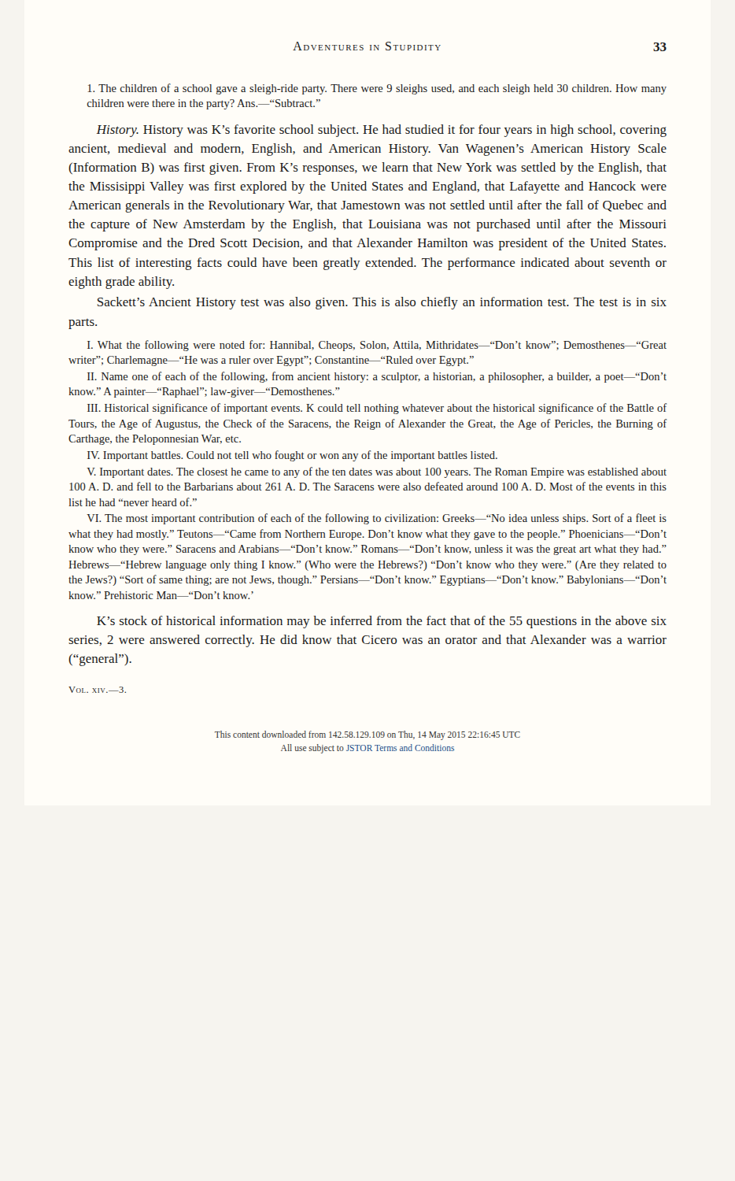Adventures in Stupidity 33
1. The children of a school gave a sleigh-ride party. There were 9 sleighs used, and each sleigh held 30 children. How many children were there in the party? Ans.—“Subtract.”
History. History was K’s favorite school subject. He had studied it for four years in high school, covering ancient, medieval and modern, English, and American History. Van Wagenen’s American History Scale (Information B) was first given. From K’s responses, we learn that New York was settled by the English, that the Missisippi Valley was first explored by the United States and England, that Lafayette and Hancock were American generals in the Revolutionary War, that Jamestown was not settled until after the fall of Quebec and the capture of New Amsterdam by the English, that Louisiana was not purchased until after the Missouri Compromise and the Dred Scott Decision, and that Alexander Hamilton was president of the United States. This list of interesting facts could have been greatly extended. The performance indicated about seventh or eighth grade ability.
Sackett’s Ancient History test was also given. This is also chiefly an information test. The test is in six parts.
I. What the following were noted for: Hannibal, Cheops, Solon, Attila, Mithridates—“Don’t know”; Demosthenes—“Great writer”; Charlemagne—“He was a ruler over Egypt”; Constantine—“Ruled over Egypt.”
II. Name one of each of the following, from ancient history: a sculptor, a historian, a philosopher, a builder, a poet—“Don’t know.” A painter—“Raphael”; law-giver—“Demosthenes.”
III. Historical significance of important events. K could tell nothing whatever about the historical significance of the Battle of Tours, the Age of Augustus, the Check of the Saracens, the Reign of Alexander the Great, the Age of Pericles, the Burning of Carthage, the Peloponnesian War, etc.
IV. Important battles. Could not tell who fought or won any of the important battles listed.
V. Important dates. The closest he came to any of the ten dates was about 100 years. The Roman Empire was established about 100 A. D. and fell to the Barbarians about 261 A. D. The Saracens were also defeated around 100 A. D. Most of the events in this list he had “never heard of.”
VI. The most important contribution of each of the following to civilization: Greeks—“No idea unless ships. Sort of a fleet is what they had mostly.” Teutons—“Came from Northern Europe. Don’t know what they gave to the people.” Phoenicians—“Don’t know who they were.” Saracens and Arabians—“Don’t know.” Romans—“Don’t know, unless it was the great art what they had.” Hebrews—“Hebrew language only thing I know.” (Who were the Hebrews?) “Don’t know who they were.” (Are they related to the Jews?) “Sort of same thing; are not Jews, though.” Persians—“Don’t know.” Egyptians—“Don’t know.” Babylonians—“Don’t know.” Prehistoric Man—“Don’t know.’
K’s stock of historical information may be inferred from the fact that of the 55 questions in the above six series, 2 were answered correctly. He did know that Cicero was an orator and that Alexander was a warrior (“general”).
Vol. xiv.—3.
This content downloaded from 142.58.129.109 on Thu, 14 May 2015 22:16:45 UTC
All use subject to JSTOR Terms and Conditions